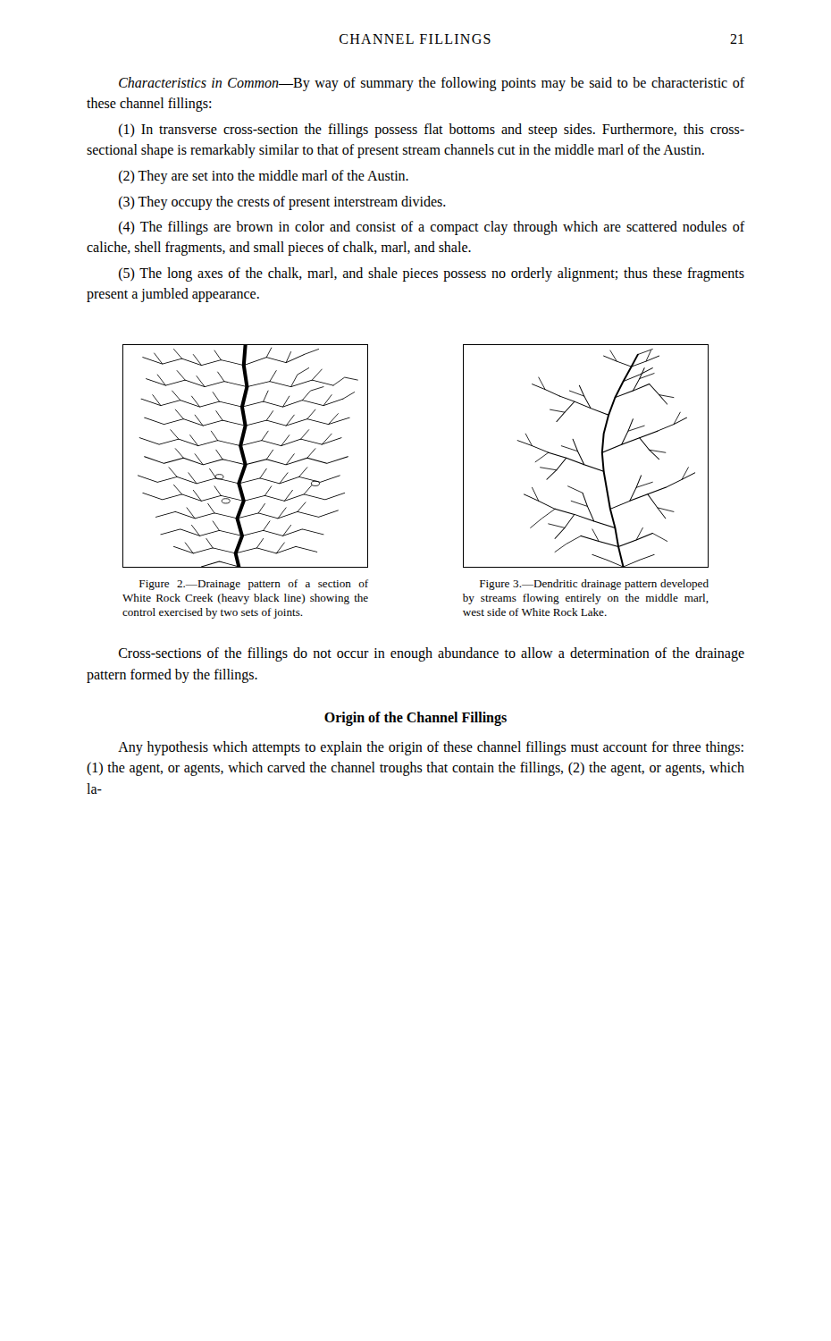CHANNEL FILLINGS 21
Characteristics in Common—By way of summary the following points may be said to be characteristic of these channel fillings:
(1) In transverse cross-section the fillings possess flat bottoms and steep sides. Furthermore, this cross-sectional shape is remarkably similar to that of present stream channels cut in the middle marl of the Austin.
(2) They are set into the middle marl of the Austin.
(3) They occupy the crests of present interstream divides.
(4) The fillings are brown in color and consist of a compact clay through which are scattered nodules of caliche, shell fragments, and small pieces of chalk, marl, and shale.
(5) The long axes of the chalk, marl, and shale pieces possess no orderly alignment; thus these fragments present a jumbled appearance.
Figure 2.—Drainage pattern of a section of White Rock Creek (heavy black line) showing the control exercised by two sets of joints.
Figure 3.—Dendritic drainage pattern developed by streams flowing entirely on the middle marl, west side of White Rock Lake.
Cross-sections of the fillings do not occur in enough abundance to allow a determination of the drainage pattern formed by the fillings.
Origin of the Channel Fillings
Any hypothesis which attempts to explain the origin of these channel fillings must account for three things: (1) the agent, or agents, which carved the channel troughs that contain the fillings, (2) the agent, or agents, which la-